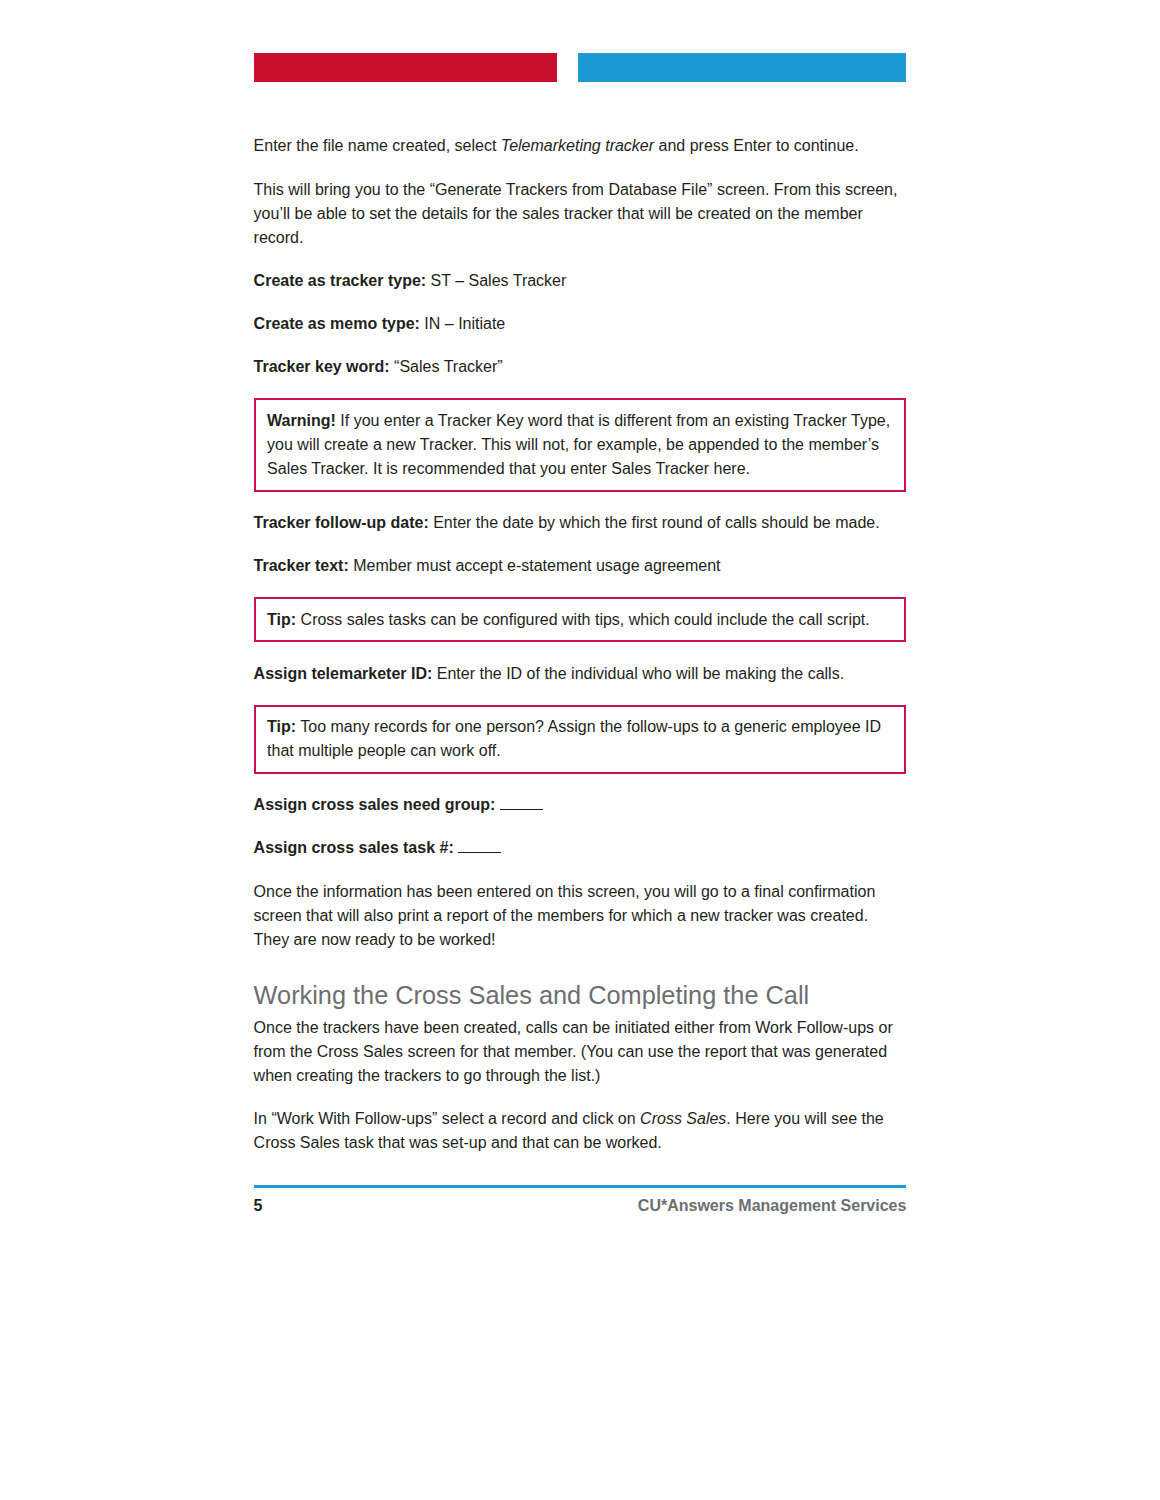Enter the file name created, select Telemarketing tracker and press Enter to continue.
This will bring you to the “Generate Trackers from Database File” screen. From this screen, you’ll be able to set the details for the sales tracker that will be created on the member record.
Create as tracker type: ST – Sales Tracker
Create as memo type: IN – Initiate
Tracker key word: “Sales Tracker”
Warning! If you enter a Tracker Key word that is different from an existing Tracker Type, you will create a new Tracker. This will not, for example, be appended to the member’s Sales Tracker. It is recommended that you enter Sales Tracker here.
Tracker follow-up date: Enter the date by which the first round of calls should be made.
Tracker text: Member must accept e-statement usage agreement
Tip: Cross sales tasks can be configured with tips, which could include the call script.
Assign telemarketer ID: Enter the ID of the individual who will be making the calls.
Tip: Too many records for one person? Assign the follow-ups to a generic employee ID that multiple people can work off.
Assign cross sales need group:
Assign cross sales task #:
Once the information has been entered on this screen, you will go to a final confirmation screen that will also print a report of the members for which a new tracker was created. They are now ready to be worked!
Working the Cross Sales and Completing the Call
Once the trackers have been created, calls can be initiated either from Work Follow-ups or from the Cross Sales screen for that member. (You can use the report that was generated when creating the trackers to go through the list.)
In “Work With Follow-ups” select a record and click on Cross Sales. Here you will see the Cross Sales task that was set-up and that can be worked.
5 CU*Answers Management Services